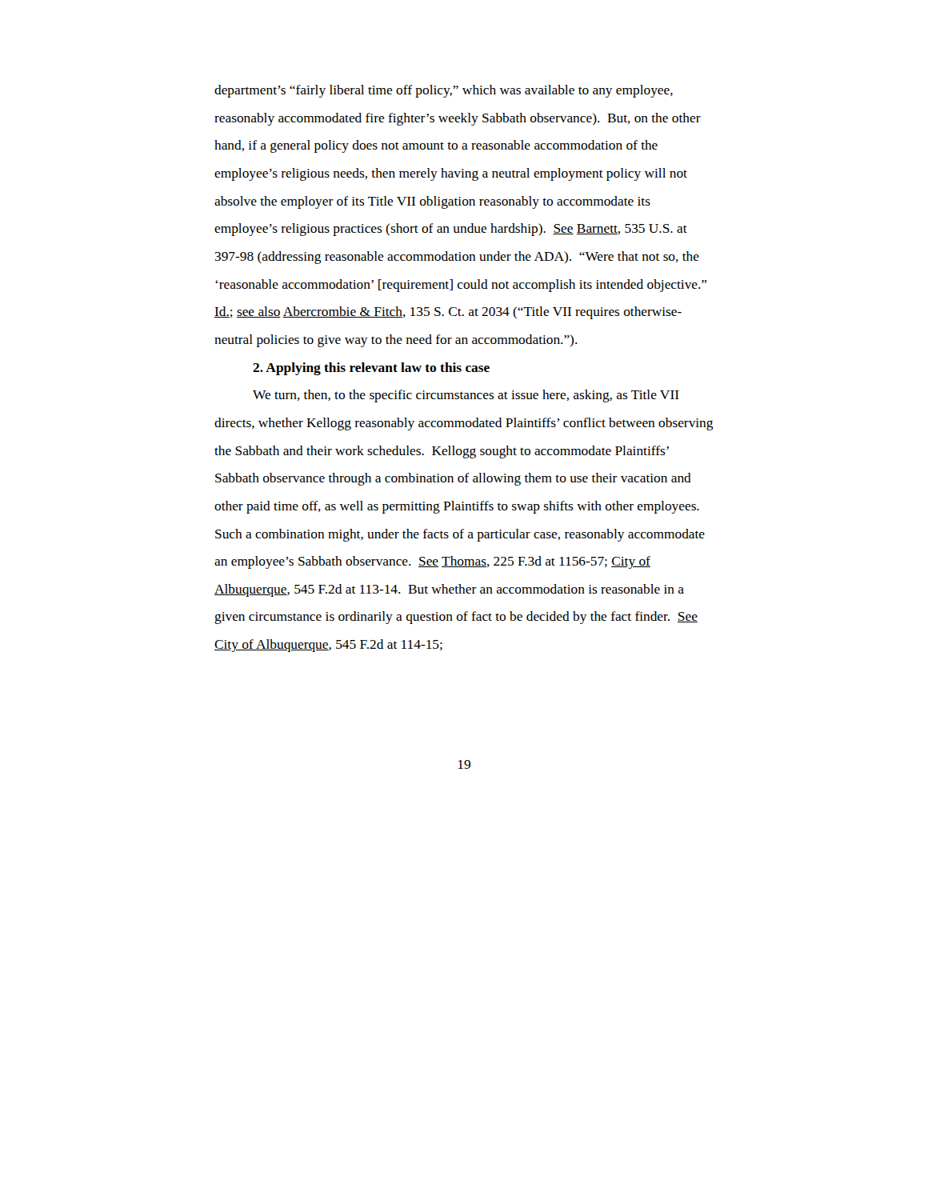department’s “fairly liberal time off policy,” which was available to any employee, reasonably accommodated fire fighter’s weekly Sabbath observance). But, on the other hand, if a general policy does not amount to a reasonable accommodation of the employee’s religious needs, then merely having a neutral employment policy will not absolve the employer of its Title VII obligation reasonably to accommodate its employee’s religious practices (short of an undue hardship). See Barnett, 535 U.S. at 397-98 (addressing reasonable accommodation under the ADA). “Were that not so, the ‘reasonable accommodation’ [requirement] could not accomplish its intended objective.” Id.; see also Abercrombie & Fitch, 135 S. Ct. at 2034 (“Title VII requires otherwise-neutral policies to give way to the need for an accommodation.”).
2. Applying this relevant law to this case
We turn, then, to the specific circumstances at issue here, asking, as Title VII directs, whether Kellogg reasonably accommodated Plaintiffs’ conflict between observing the Sabbath and their work schedules. Kellogg sought to accommodate Plaintiffs’ Sabbath observance through a combination of allowing them to use their vacation and other paid time off, as well as permitting Plaintiffs to swap shifts with other employees. Such a combination might, under the facts of a particular case, reasonably accommodate an employee’s Sabbath observance. See Thomas, 225 F.3d at 1156-57; City of Albuquerque, 545 F.2d at 113-14. But whether an accommodation is reasonable in a given circumstance is ordinarily a question of fact to be decided by the fact finder. See City of Albuquerque, 545 F.2d at 114-15;
19